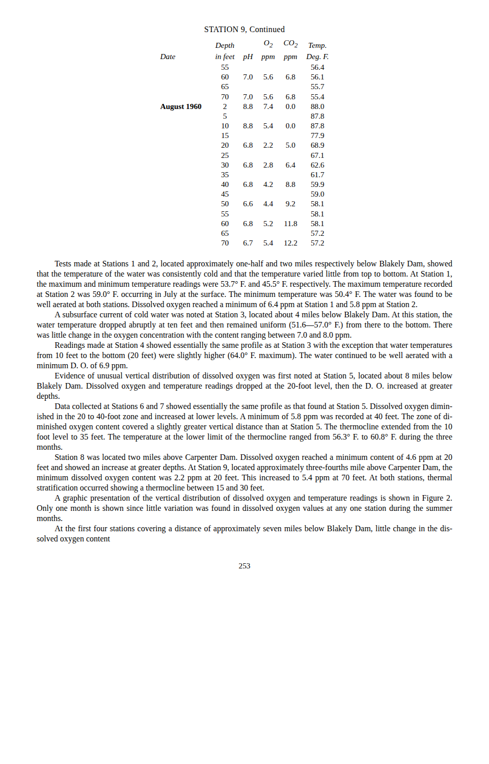STATION 9, Continued
| | Depth | | O 2 | CO 2 | Temp. |
| --- | --- | --- | --- | --- | --- |
| Date | in feet | pH | ppm | ppm | Deg. F. |
| | 55 | | | | 56.4 |
| | 60 | 7.0 | 5.6 | 6.8 | 56.1 |
| | 65 | | | | 55.7 |
| | 70 | 7.0 | 5.6 | 6.8 | 55.4 |
| August 1960 | 2 | 8.8 | 7.4 | 0.0 | 88.0 |
| | 5 | | | | 87.8 |
| | 10 | 8.8 | 5.4 | 0.0 | 87.8 |
| | 15 | | | | 77.9 |
| | 20 | 6.8 | 2.2 | 5.0 | 68.9 |
| | 25 | | | | 67.1 |
| | 30 | 6.8 | 2.8 | 6.4 | 62.6 |
| | 35 | | | | 61.7 |
| | 40 | 6.8 | 4.2 | 8.8 | 59.9 |
| | 45 | | | | 59.0 |
| | 50 | 6.6 | 4.4 | 9.2 | 58.1 |
| | 55 | | | | 58.1 |
| | 60 | 6.8 | 5.2 | 11.8 | 58.1 |
| | 65 | | | | 57.2 |
| | 70 | 6.7 | 5.4 | 12.2 | 57.2 |
Tests made at Stations 1 and 2, located approximately one-half and two miles respectively below Blakely Dam, showed that the temperature of the water was consistently cold and that the temperature varied little from top to bottom. At Station 1, the maximum and minimum temperature readings were 53.7° F. and 45.5° F. respectively. The maximum temperature recorded at Station 2 was 59.0° F. occurring in July at the surface. The minimum temperature was 50.4° F. The water was found to be well aerated at both stations. Dissolved oxygen reached a minimum of 6.4 ppm at Station 1 and 5.8 ppm at Station 2.
A subsurface current of cold water was noted at Station 3, located about 4 miles below Blakely Dam. At this station, the water temperature dropped abruptly at ten feet and then remained uniform (51.6—57.0° F.) from there to the bottom. There was little change in the oxygen concentration with the content ranging between 7.0 and 8.0 ppm.
Readings made at Station 4 showed essentially the same profile as at Station 3 with the exception that water temperatures from 10 feet to the bottom (20 feet) were slightly higher (64.0° F. maximum). The water continued to be well aerated with a minimum D. O. of 6.9 ppm.
Evidence of unusual vertical distribution of dissolved oxygen was first noted at Station 5, located about 8 miles below Blakely Dam. Dissolved oxygen and temperature readings dropped at the 20-foot level, then the D. O. increased at greater depths.
Data collected at Stations 6 and 7 showed essentially the same profile as that found at Station 5. Dissolved oxygen diminished in the 20 to 40-foot zone and increased at lower levels. A minimum of 5.8 ppm was recorded at 40 feet. The zone of diminished oxygen content covered a slightly greater vertical distance than at Station 5. The thermocline extended from the 10 foot level to 35 feet. The temperature at the lower limit of the thermocline ranged from 56.3° F. to 60.8° F. during the three months.
Station 8 was located two miles above Carpenter Dam. Dissolved oxygen reached a minimum content of 4.6 ppm at 20 feet and showed an increase at greater depths. At Station 9, located approximately three-fourths mile above Carpenter Dam, the minimum dissolved oxygen content was 2.2 ppm at 20 feet. This increased to 5.4 ppm at 70 feet. At both stations, thermal stratification occurred showing a thermocline between 15 and 30 feet.
A graphic presentation of the vertical distribution of dissolved oxygen and temperature readings is shown in Figure 2. Only one month is shown since little variation was found in dissolved oxygen values at any one station during the summer months.
At the first four stations covering a distance of approximately seven miles below Blakely Dam, little change in the dissolved oxygen content
253